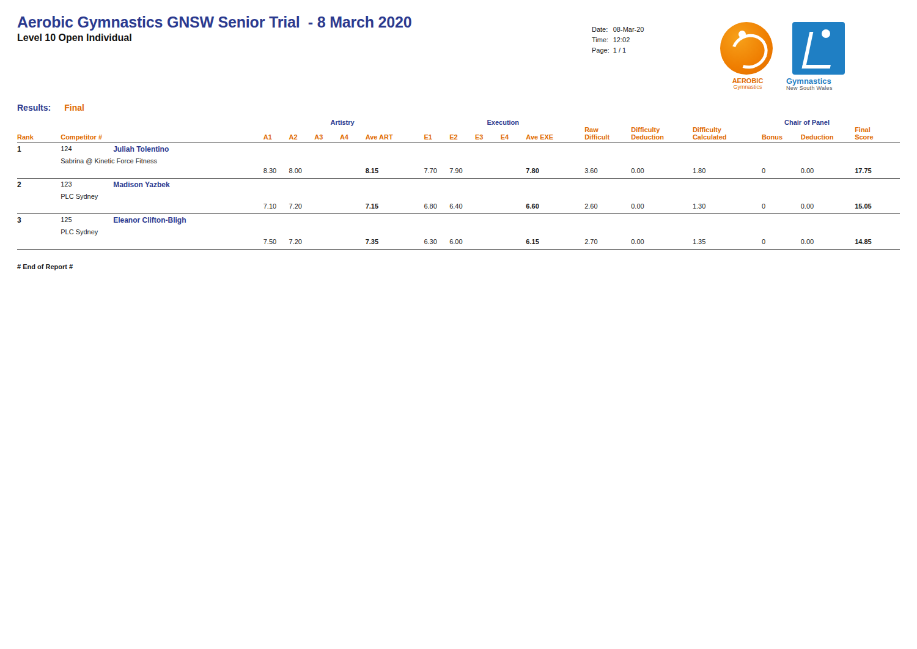Aerobic Gymnastics GNSW Senior Trial - 8 March 2020
Level 10 Open Individual
| Date: | 08-Mar-20 |
| Time: | 12:02 |
| Page: | 1 / 1 |
AEROBICGymnastics
GymnasticsNew South Wales
Results: Final
| | | | Artistry | Execution | | | | Chair of Panel | |
| --- | --- | --- | --- | --- | --- | --- | --- | --- | --- |
| Rank | Competitor # | A1 | A2 | A3 | A4 | Ave ART | E1 | E2 | E3 | E4 | Ave EXE | Raw Difficult | Difficulty Deduction | Difficulty Calculated | Bonus | Deduction | Final Score |
| 1 | 124 | Juliah Tolentino | |
| | Sabrina @ Kinetic Force Fitness | |
| | | | 8.30 | 8.00 | | | 8.15 | 7.70 | 7.90 | | | 7.80 | 3.60 | 0.00 | 1.80 | 0 | 0.00 | 17.75 |
| 2 | 123 | Madison Yazbek | |
| | PLC Sydney | |
| | | | 7.10 | 7.20 | | | 7.15 | 6.80 | 6.40 | | | 6.60 | 2.60 | 0.00 | 1.30 | 0 | 0.00 | 15.05 |
| 3 | 125 | Eleanor Clifton-Bligh | |
| | PLC Sydney | |
| | | | 7.50 | 7.20 | | | 7.35 | 6.30 | 6.00 | | | 6.15 | 2.70 | 0.00 | 1.35 | 0 | 0.00 | 14.85 |
# End of Report #